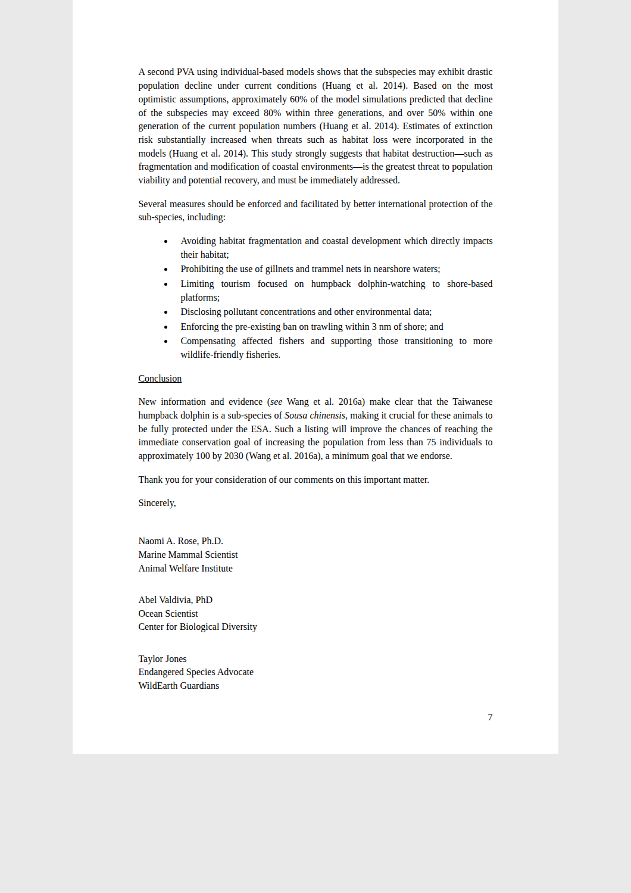A second PVA using individual-based models shows that the subspecies may exhibit drastic population decline under current conditions (Huang et al. 2014). Based on the most optimistic assumptions, approximately 60% of the model simulations predicted that decline of the subspecies may exceed 80% within three generations, and over 50% within one generation of the current population numbers (Huang et al. 2014). Estimates of extinction risk substantially increased when threats such as habitat loss were incorporated in the models (Huang et al. 2014). This study strongly suggests that habitat destruction—such as fragmentation and modification of coastal environments—is the greatest threat to population viability and potential recovery, and must be immediately addressed.
Several measures should be enforced and facilitated by better international protection of the sub-species, including:
Avoiding habitat fragmentation and coastal development which directly impacts their habitat;
Prohibiting the use of gillnets and trammel nets in nearshore waters;
Limiting tourism focused on humpback dolphin-watching to shore-based platforms;
Disclosing pollutant concentrations and other environmental data;
Enforcing the pre-existing ban on trawling within 3 nm of shore; and
Compensating affected fishers and supporting those transitioning to more wildlife-friendly fisheries.
Conclusion
New information and evidence (see Wang et al. 2016a) make clear that the Taiwanese humpback dolphin is a sub-species of Sousa chinensis, making it crucial for these animals to be fully protected under the ESA. Such a listing will improve the chances of reaching the immediate conservation goal of increasing the population from less than 75 individuals to approximately 100 by 2030 (Wang et al. 2016a), a minimum goal that we endorse.
Thank you for your consideration of our comments on this important matter.
Sincerely,
Naomi A. Rose, Ph.D.
Marine Mammal Scientist
Animal Welfare Institute
Abel Valdivia, PhD
Ocean Scientist
Center for Biological Diversity
Taylor Jones
Endangered Species Advocate
WildEarth Guardians
7